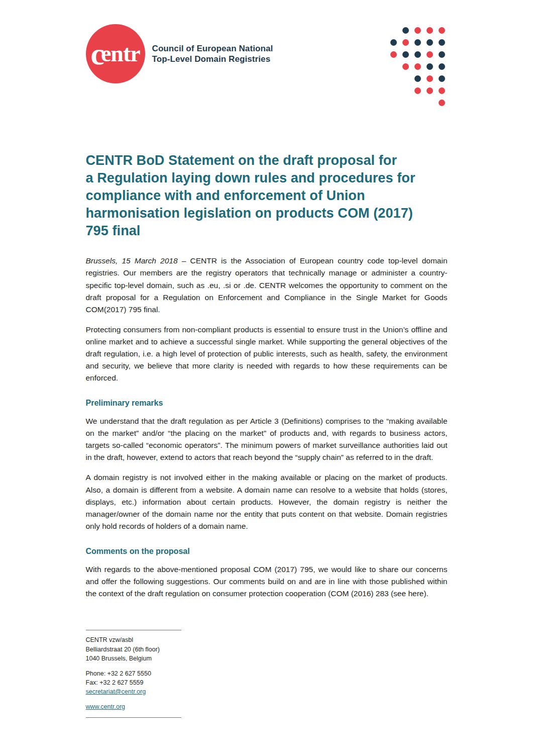centr
Council of European National
Top-Level Domain Registries
CENTR BoD Statement on the draft proposal for
a Regulation laying down rules and procedures for
compliance with and enforcement of Union
harmonisation legislation on products COM (2017)
795 final
Brussels, 15 March 2018 – CENTR is the Association of European country code top-level domain registries. Our members are the registry operators that technically manage or administer a country-specific top-level domain, such as .eu, .si or .de. CENTR welcomes the opportunity to comment on the draft proposal for a Regulation on Enforcement and Compliance in the Single Market for Goods COM(2017) 795 final.
Protecting consumers from non-compliant products is essential to ensure trust in the Union’s offline and online market and to achieve a successful single market. While supporting the general objectives of the draft regulation, i.e. a high level of protection of public interests, such as health, safety, the environment and security, we believe that more clarity is needed with regards to how these requirements can be enforced.
Preliminary remarks
We understand that the draft regulation as per Article 3 (Definitions) comprises to the “making available on the market” and/or “the placing on the market” of products and, with regards to business actors, targets so-called “economic operators”. The minimum powers of market surveillance authorities laid out in the draft, however, extend to actors that reach beyond the “supply chain” as referred to in the draft.
A domain registry is not involved either in the making available or placing on the market of products. Also, a domain is different from a website. A domain name can resolve to a website that holds (stores, displays, etc.) information about certain products. However, the domain registry is neither the manager/owner of the domain name nor the entity that puts content on that website. Domain registries only hold records of holders of a domain name.
Comments on the proposal
With regards to the above-mentioned proposal COM (2017) 795, we would like to share our concerns and offer the following suggestions. Our comments build on and are in line with those published within the context of the draft regulation on consumer protection cooperation (COM (2016) 283 (see here).
CENTR vzw/asbl
Belliardstraat 20 (6th floor)
1040 Brussels, Belgium
Phone: +32 2 627 5550
Fax: +32 2 627 5559
secretariat@centr.org
www.centr.org